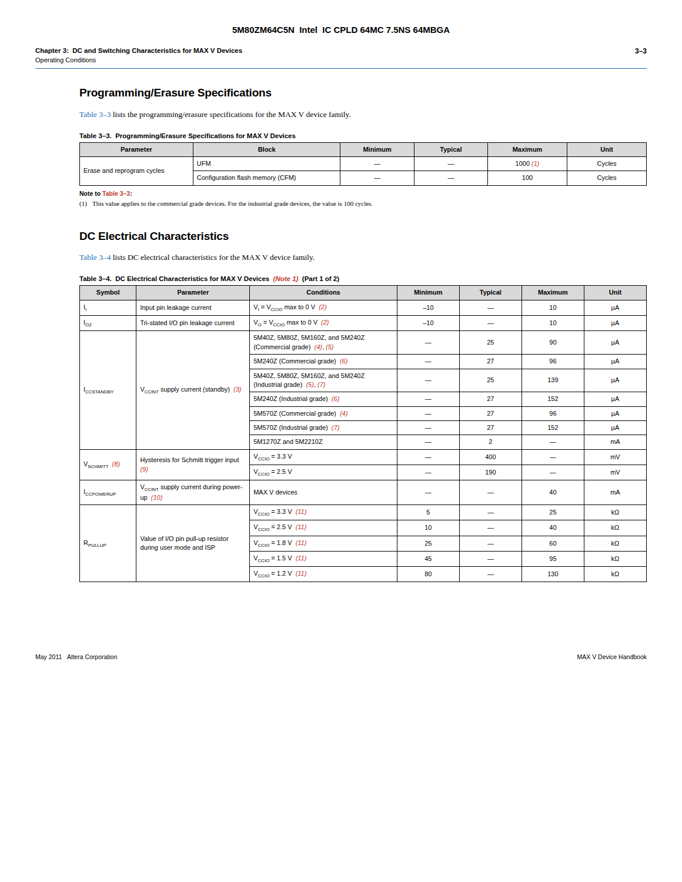5M80ZM64C5N Intel IC CPLD 64MC 7.5NS 64MBGA
Chapter 3: DC and Switching Characteristics for MAX V Devices
Operating Conditions
3–3
Programming/Erasure Specifications
Table 3–3 lists the programming/erasure specifications for the MAX V device family.
Table 3–3. Programming/Erasure Specifications for MAX V Devices
| Parameter | Block | Minimum | Typical | Maximum | Unit |
| --- | --- | --- | --- | --- | --- |
| Erase and reprogram cycles | UFM | — | — | 1000 (1) | Cycles |
| Configuration flash memory (CFM) | — | — | 100 | Cycles |
Note to Table 3–3:
(1) This value applies to the commercial grade devices. For the industrial grade devices, the value is 100 cycles.
DC Electrical Characteristics
Table 3–4 lists DC electrical characteristics for the MAX V device family.
Table 3–4. DC Electrical Characteristics for MAX V Devices (Note 1) (Part 1 of 2)
| Symbol | Parameter | Conditions | Minimum | Typical | Maximum | Unit |
| --- | --- | --- | --- | --- | --- | --- |
| I I | Input pin leakage current | V I = V CCIO max to 0 V (2) | –10 | — | 10 | µA |
| I OZ | Tri-stated I/O pin leakage current | V O = V CCIO max to 0 V (2) | –10 | — | 10 | µA |
| I CCSTANDBY | V CCINT supply current (standby) (3) | 5M40Z, 5M80Z, 5M160Z, and 5M240Z (Commercial grade) (4) , (5) | — | 25 | 90 | µA |
| 5M240Z (Commercial grade) (6) | — | 27 | 96 | µA |
| 5M40Z, 5M80Z, 5M160Z, and 5M240Z (Industrial grade) (5) , (7) | — | 25 | 139 | µA |
| 5M240Z (Industrial grade) (6) | — | 27 | 152 | µA |
| 5M570Z (Commercial grade) (4) | — | 27 | 96 | µA |
| 5M570Z (Industrial grade) (7) | — | 27 | 152 | µA |
| 5M1270Z and 5M2210Z | — | 2 | — | mA |
| V SCHMITT (8) | Hysteresis for Schmitt trigger input (9) | V CCIO = 3.3 V | — | 400 | — | mV |
| V CCIO = 2.5 V | — | 190 | — | mV |
| I CCPOWERUP | V CCINT supply current during power-up (10) | MAX V devices | — | — | 40 | mA |
| R PULLUP | Value of I/O pin pull-up resistor during user mode and ISP | V CCIO = 3.3 V (11) | 5 | — | 25 | kΩ |
| V CCIO = 2.5 V (11) | 10 | — | 40 | kΩ |
| V CCIO = 1.8 V (11) | 25 | — | 60 | kΩ |
| V CCIO = 1.5 V (11) | 45 | — | 95 | kΩ |
| V CCIO = 1.2 V (11) | 80 | — | 130 | kΩ |
May 2011 Altera Corporation
MAX V Device Handbook